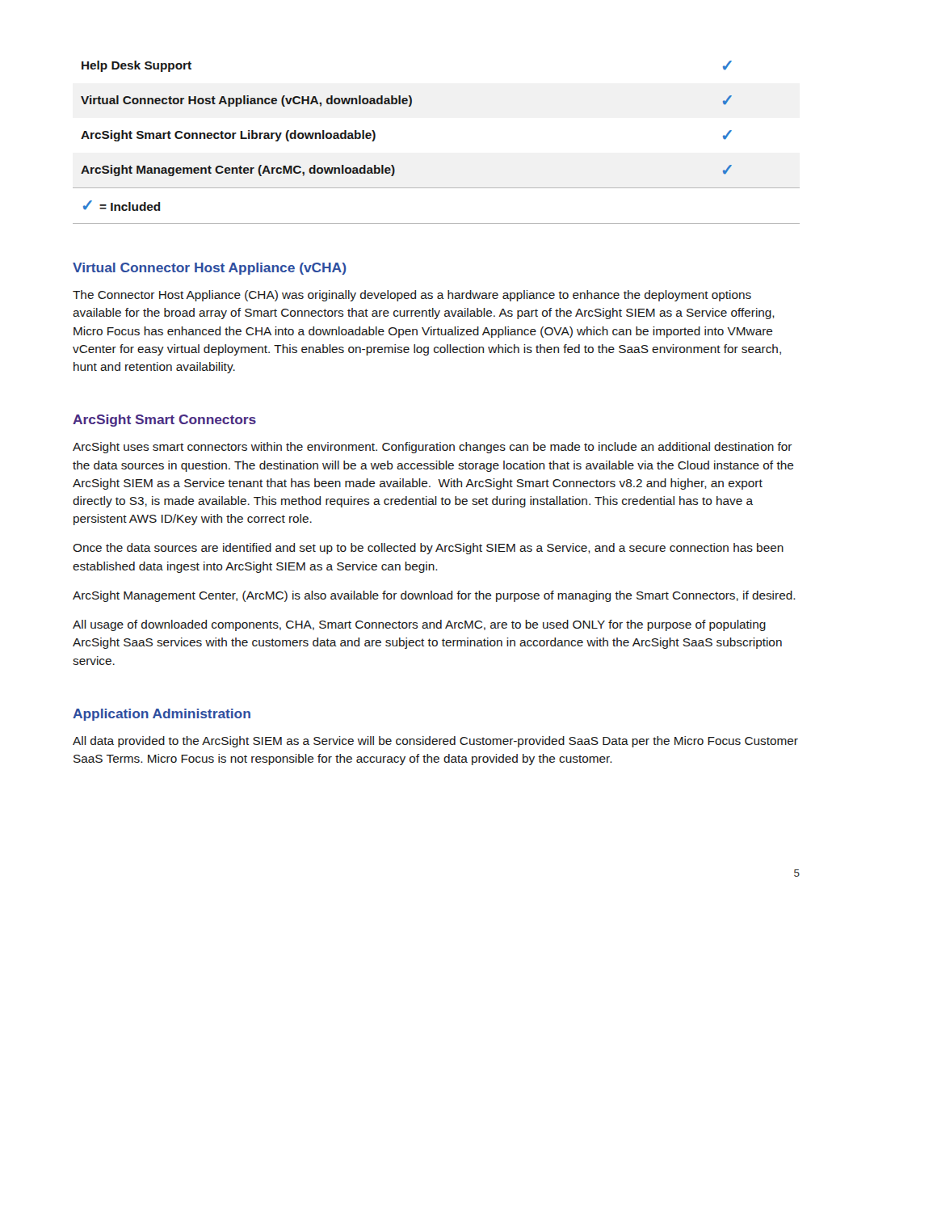| Help Desk Support | ✓ |
| Virtual Connector Host Appliance (vCHA, downloadable) | ✓ |
| ArcSight Smart Connector Library (downloadable) | ✓ |
| ArcSight Management Center (ArcMC, downloadable) | ✓ |
| ✓ = Included |
Virtual Connector Host Appliance (vCHA)
The Connector Host Appliance (CHA) was originally developed as a hardware appliance to enhance the deployment options available for the broad array of Smart Connectors that are currently available. As part of the ArcSight SIEM as a Service offering, Micro Focus has enhanced the CHA into a downloadable Open Virtualized Appliance (OVA) which can be imported into VMware vCenter for easy virtual deployment. This enables on-premise log collection which is then fed to the SaaS environment for search, hunt and retention availability.
ArcSight Smart Connectors
ArcSight uses smart connectors within the environment. Configuration changes can be made to include an additional destination for the data sources in question. The destination will be a web accessible storage location that is available via the Cloud instance of the ArcSight SIEM as a Service tenant that has been made available. With ArcSight Smart Connectors v8.2 and higher, an export directly to S3, is made available. This method requires a credential to be set during installation. This credential has to have a persistent AWS ID/Key with the correct role.
Once the data sources are identified and set up to be collected by ArcSight SIEM as a Service, and a secure connection has been established data ingest into ArcSight SIEM as a Service can begin.
ArcSight Management Center, (ArcMC) is also available for download for the purpose of managing the Smart Connectors, if desired.
All usage of downloaded components, CHA, Smart Connectors and ArcMC, are to be used ONLY for the purpose of populating ArcSight SaaS services with the customers data and are subject to termination in accordance with the ArcSight SaaS subscription service.
Application Administration
All data provided to the ArcSight SIEM as a Service will be considered Customer-provided SaaS Data per the Micro Focus Customer SaaS Terms. Micro Focus is not responsible for the accuracy of the data provided by the customer.
5